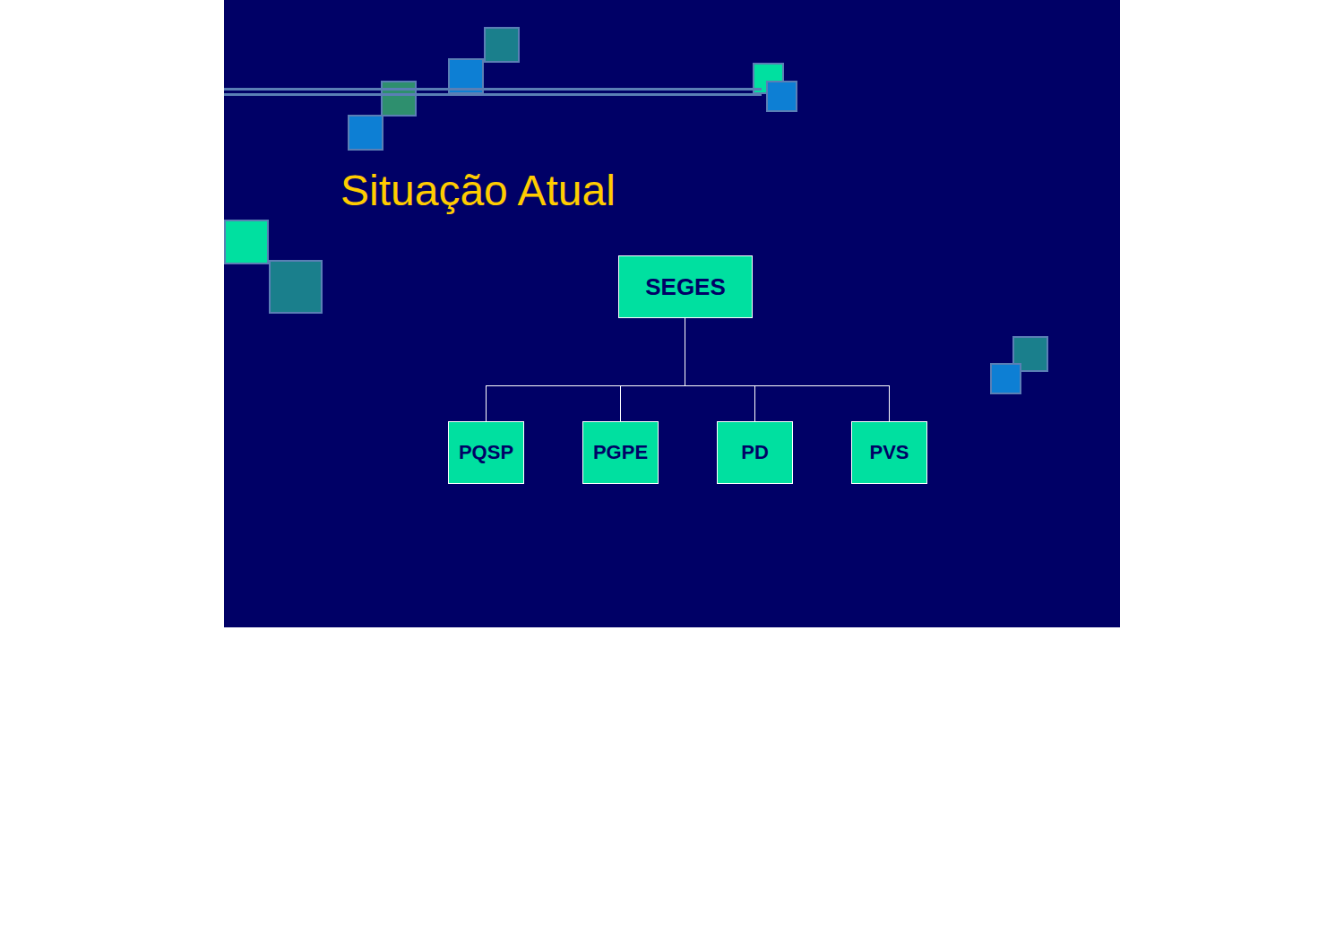Situação Atual
SEGES
PQSP
PGPE
PD
PVS